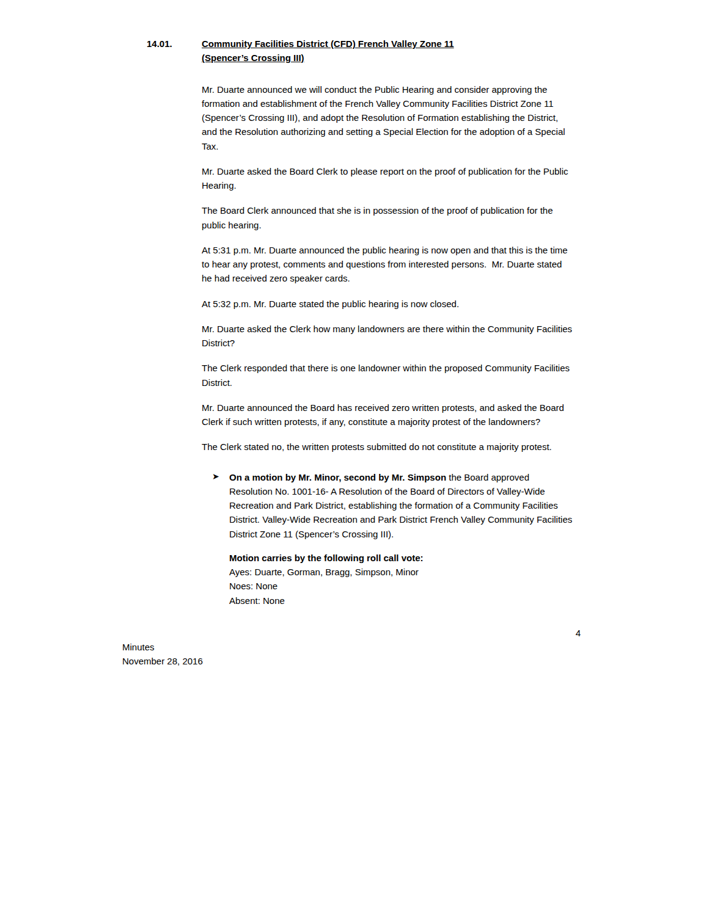14.01.
Community Facilities District (CFD) French Valley Zone 11
(Spencer’s Crossing III)
Mr. Duarte announced we will conduct the Public Hearing and consider approving the formation and establishment of the French Valley Community Facilities District Zone 11 (Spencer’s Crossing III), and adopt the Resolution of Formation establishing the District, and the Resolution authorizing and setting a Special Election for the adoption of a Special Tax.
Mr. Duarte asked the Board Clerk to please report on the proof of publication for the Public Hearing.
The Board Clerk announced that she is in possession of the proof of publication for the public hearing.
At 5:31 p.m. Mr. Duarte announced the public hearing is now open and that this is the time to hear any protest, comments and questions from interested persons. Mr. Duarte stated he had received zero speaker cards.
At 5:32 p.m. Mr. Duarte stated the public hearing is now closed.
Mr. Duarte asked the Clerk how many landowners are there within the Community Facilities District?
The Clerk responded that there is one landowner within the proposed Community Facilities District.
Mr. Duarte announced the Board has received zero written protests, and asked the Board Clerk if such written protests, if any, constitute a majority protest of the landowners?
The Clerk stated no, the written protests submitted do not constitute a majority protest.
➤
On a motion by Mr. Minor, second by Mr. Simpson the Board approved Resolution No. 1001-16- A Resolution of the Board of Directors of Valley-Wide Recreation and Park District, establishing the formation of a Community Facilities District. Valley-Wide Recreation and Park District French Valley Community Facilities District Zone 11 (Spencer’s Crossing III).
Motion carries by the following roll call vote:
Ayes: Duarte, Gorman, Bragg, Simpson, Minor
Noes: None
Absent: None
4
Minutes
November 28, 2016